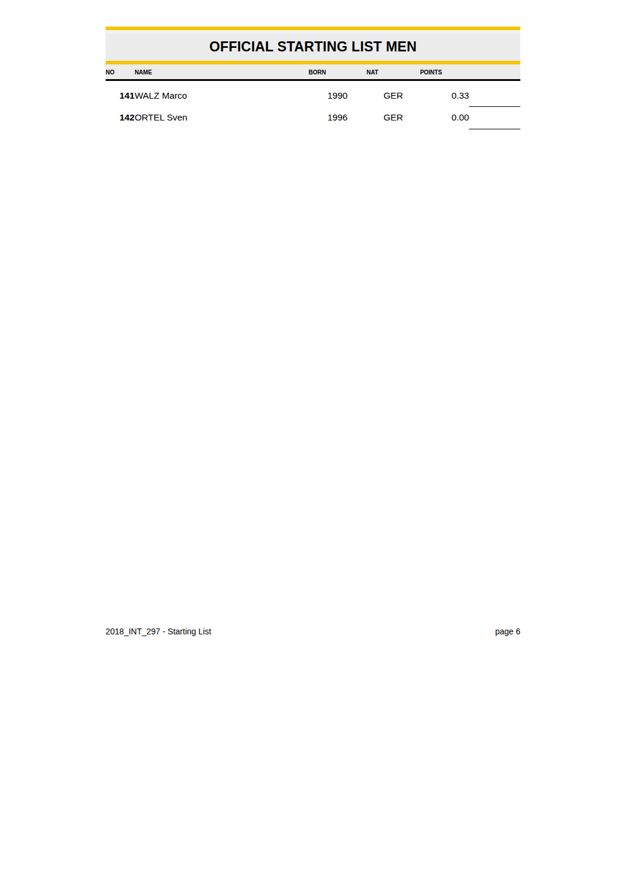OFFICIAL STARTING LIST MEN
| NO | NAME | BORN | NAT | POINTS | |
| --- | --- | --- | --- | --- | --- |
| 141 | WALZ Marco | 1990 | GER | 0.33 | |
| 142 | ORTEL Sven | 1996 | GER | 0.00 | |
2018_INT_297 - Starting List
page 6